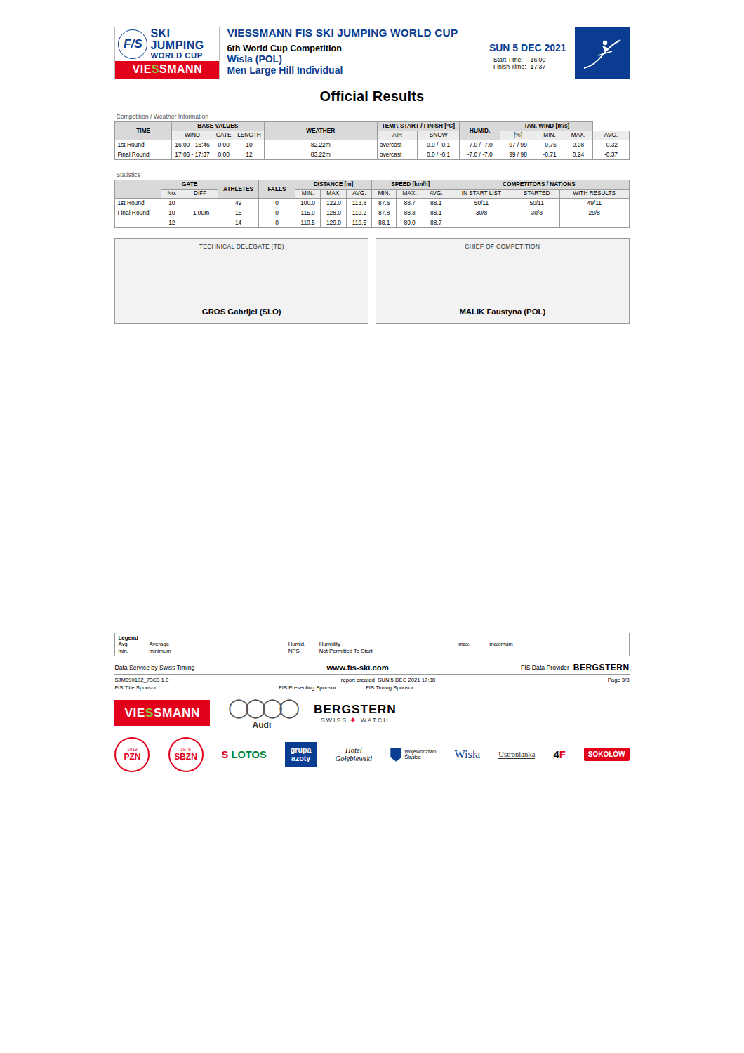F/S
SKI
JUMPING
WORLD CUP
VIESSMANN
VIESSMANN FIS SKI JUMPING WORLD CUP
6th World Cup Competition
Wisla (POL)
Men Large Hill Individual
SUN 5 DEC 2021
| Start Time: | 16:00 |
| Finish Time: | 17:37 |
Official Results
Competition / Weather Information
| TIME | BASE VALUES | WEATHER | TEMP. START / FINISH [°C] | HUMID. | TAN. WIND [m/s] |
| --- | --- | --- | --- | --- | --- |
| WIND | GATE | LENGTH | AIR | SNOW | [%] | MIN. | MAX. | AVG. |
| 1st Round | 16:00 - 16:46 | 0.00 | 10 | 82.22m | overcast | 0.0 / -0.1 | -7.0 / -7.0 | 97 / 99 | -0.76 | 0.08 | -0.32 |
| Final Round | 17:06 - 17:37 | 0.00 | 12 | 83.22m | overcast | 0.0 / -0.1 | -7.0 / -7.0 | 99 / 98 | -0.71 | 0.24 | -0.37 |
Statistics
| | GATE | ATHLETES | FALLS | DISTANCE [m] | SPEED [km/h] | COMPETITORS / NATIONS |
| --- | --- | --- | --- | --- | --- | --- |
| No. | DIFF | MIN. | MAX. | AVG. | MIN. | MAX. | AVG. | IN START LIST | STARTED | WITH RESULTS |
| 1st Round | 10 | | 49 | 0 | 100.0 | 122.0 | 113.8 | 87.6 | 88.7 | 88.1 | 50/11 | 50/11 | 49/11 |
| Final Round | 10 | -1.00m | 15 | 0 | 115.0 | 128.0 | 119.2 | 87.8 | 88.8 | 88.1 | 30/8 | 30/8 | 29/8 |
| | 12 | | 14 | 0 | 110.5 | 129.0 | 119.5 | 88.1 | 89.0 | 88.7 | | | |
TECHNICAL DELEGATE (TD)
GROS Gabrijel (SLO)
CHIEF OF COMPETITION
MALIK Faustyna (POL)
Legend
Avg.
Average
Humid.
Humidity
max.
maximum
min.
minimum
NPS
Not Permitted To Start
Data Service by Swiss Timing
www.fis-ski.com
FIS Data Provider BERGSTERN
SJM090102_73C3 1.0
FIS Title Sponsor
report created SUN 5 DEC 2021 17:38
FIS Presenting Sponsor FIS Timing Sponsor
Page 3/3
VIESSMANN
◯◯◯◯
Audi
BERGSTERN
SWISS ✚ WATCH
1919 PZN
1976 SBZN
S LOTOS
grupa
azoty
Hotel
Gołębiewski
Województwo
Śląskie
Wisła
Ustronianka
4F
SOKOŁÓW